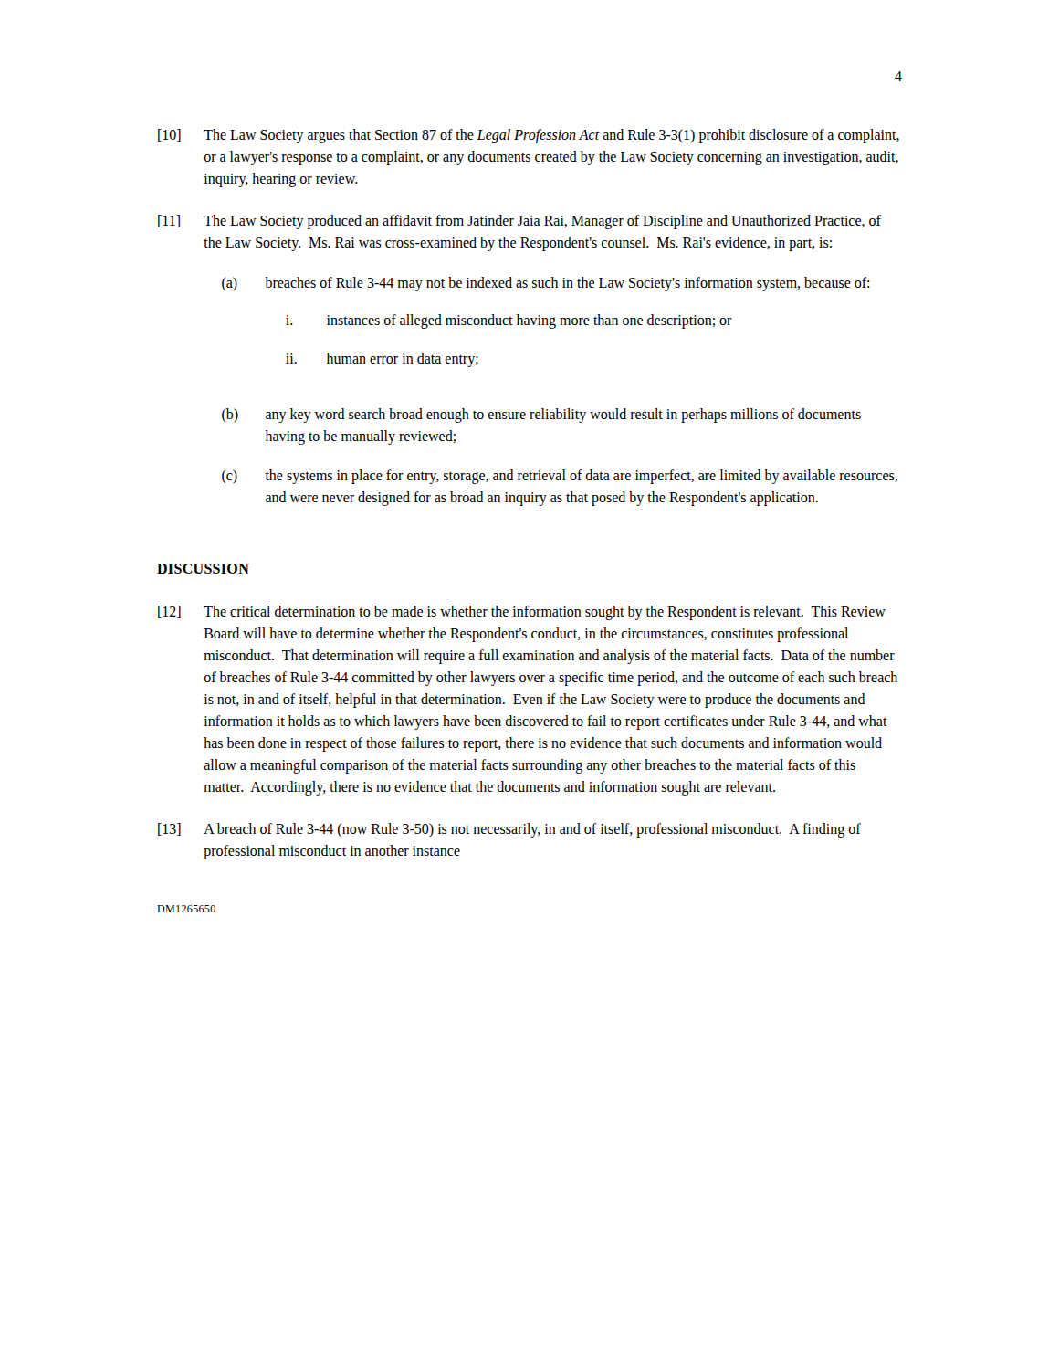4
[10]
The Law Society argues that Section 87 of the Legal Profession Act and Rule 3-3(1) prohibit disclosure of a complaint, or a lawyer's response to a complaint, or any documents created by the Law Society concerning an investigation, audit, inquiry, hearing or review.
[11]
The Law Society produced an affidavit from Jatinder Jaia Rai, Manager of Discipline and Unauthorized Practice, of the Law Society. Ms. Rai was cross-examined by the Respondent's counsel. Ms. Rai's evidence, in part, is:
(a)
breaches of Rule 3-44 may not be indexed as such in the Law Society's information system, because of:
i.
instances of alleged misconduct having more than one description; or
ii.
human error in data entry;
(b)
any key word search broad enough to ensure reliability would result in perhaps millions of documents having to be manually reviewed;
(c)
the systems in place for entry, storage, and retrieval of data are imperfect, are limited by available resources, and were never designed for as broad an inquiry as that posed by the Respondent's application.
DISCUSSION
[12]
The critical determination to be made is whether the information sought by the Respondent is relevant. This Review Board will have to determine whether the Respondent's conduct, in the circumstances, constitutes professional misconduct. That determination will require a full examination and analysis of the material facts. Data of the number of breaches of Rule 3-44 committed by other lawyers over a specific time period, and the outcome of each such breach is not, in and of itself, helpful in that determination. Even if the Law Society were to produce the documents and information it holds as to which lawyers have been discovered to fail to report certificates under Rule 3-44, and what has been done in respect of those failures to report, there is no evidence that such documents and information would allow a meaningful comparison of the material facts surrounding any other breaches to the material facts of this matter. Accordingly, there is no evidence that the documents and information sought are relevant.
[13]
A breach of Rule 3-44 (now Rule 3-50) is not necessarily, in and of itself, professional misconduct. A finding of professional misconduct in another instance
DM1265650